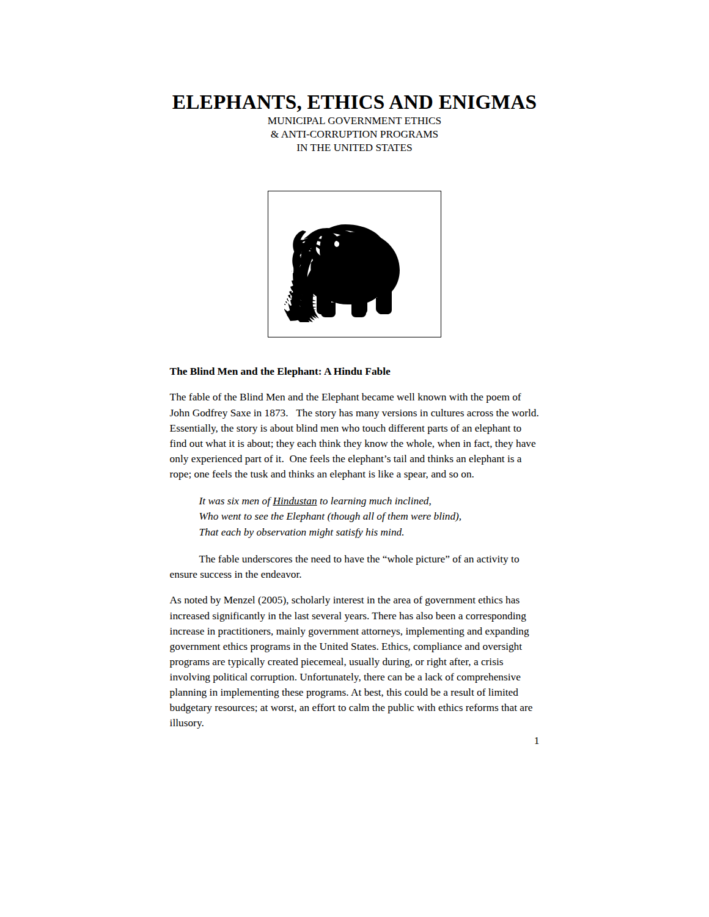ELEPHANTS, ETHICS AND ENIGMAS
Municipal Government Ethics
& Anti-Corruption Programs
in the United States
The Blind Men and the Elephant: A Hindu Fable
The fable of the Blind Men and the Elephant became well known with the poem of John Godfrey Saxe in 1873. The story has many versions in cultures across the world. Essentially, the story is about blind men who touch different parts of an elephant to find out what it is about; they each think they know the whole, when in fact, they have only experienced part of it. One feels the elephant’s tail and thinks an elephant is a rope; one feels the tusk and thinks an elephant is like a spear, and so on.
It was six men of Hindustan to learning much inclined, Who went to see the Elephant (though all of them were blind), That each by observation might satisfy his mind.
The fable underscores the need to have the “whole picture” of an activity to ensure success in the endeavor.
As noted by Menzel (2005), scholarly interest in the area of government ethics has increased significantly in the last several years. There has also been a corresponding increase in practitioners, mainly government attorneys, implementing and expanding government ethics programs in the United States. Ethics, compliance and oversight programs are typically created piecemeal, usually during, or right after, a crisis involving political corruption. Unfortunately, there can be a lack of comprehensive planning in implementing these programs. At best, this could be a result of limited budgetary resources; at worst, an effort to calm the public with ethics reforms that are illusory.
1